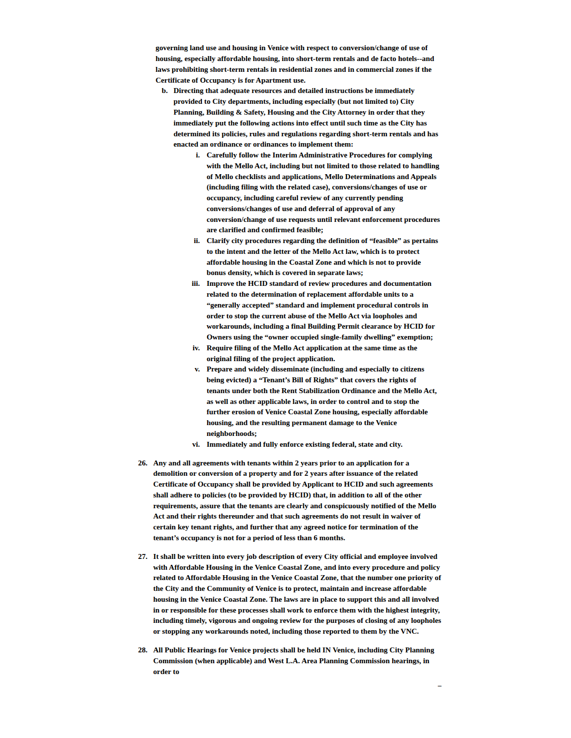governing land use and housing in Venice with respect to conversion/change of use of housing, especially affordable housing, into short-term rentals and de facto hotels--and laws prohibiting short-term rentals in residential zones and in commercial zones if the Certificate of Occupancy is for Apartment use.
Directing that adequate resources and detailed instructions be immediately provided to City departments, including especially (but not limited to) City Planning, Building & Safety, Housing and the City Attorney in order that they immediately put the following actions into effect until such time as the City has determined its policies, rules and regulations regarding short-term rentals and has enacted an ordinance or ordinances to implement them:
Carefully follow the Interim Administrative Procedures for complying with the Mello Act, including but not limited to those related to handling of Mello checklists and applications, Mello Determinations and Appeals (including filing with the related case), conversions/changes of use or occupancy, including careful review of any currently pending conversions/changes of use and deferral of approval of any conversion/change of use requests until relevant enforcement procedures are clarified and confirmed feasible;
Clarify city procedures regarding the definition of “feasible” as pertains to the intent and the letter of the Mello Act law, which is to protect affordable housing in the Coastal Zone and which is not to provide bonus density, which is covered in separate laws;
Improve the HCID standard of review procedures and documentation related to the determination of replacement affordable units to a “generally accepted” standard and implement procedural controls in order to stop the current abuse of the Mello Act via loopholes and workarounds, including a final Building Permit clearance by HCID for Owners using the “owner occupied single-family dwelling” exemption;
Require filing of the Mello Act application at the same time as the original filing of the project application.
Prepare and widely disseminate (including and especially to citizens being evicted) a “Tenant’s Bill of Rights” that covers the rights of tenants under both the Rent Stabilization Ordinance and the Mello Act, as well as other applicable laws, in order to control and to stop the further erosion of Venice Coastal Zone housing, especially affordable housing, and the resulting permanent damage to the Venice neighborhoods;
Immediately and fully enforce existing federal, state and city.
Any and all agreements with tenants within 2 years prior to an application for a demolition or conversion of a property and for 2 years after issuance of the related Certificate of Occupancy shall be provided by Applicant to HCID and such agreements shall adhere to policies (to be provided by HCID) that, in addition to all of the other requirements, assure that the tenants are clearly and conspicuously notified of the Mello Act and their rights thereunder and that such agreements do not result in waiver of certain key tenant rights, and further that any agreed notice for termination of the tenant’s occupancy is not for a period of less than 6 months.
It shall be written into every job description of every City official and employee involved with Affordable Housing in the Venice Coastal Zone, and into every procedure and policy related to Affordable Housing in the Venice Coastal Zone, that the number one priority of the City and the Community of Venice is to protect, maintain and increase affordable housing in the Venice Coastal Zone. The laws are in place to support this and all involved in or responsible for these processes shall work to enforce them with the highest integrity, including timely, vigorous and ongoing review for the purposes of closing of any loopholes or stopping any workarounds noted, including those reported to them by the VNC.
All Public Hearings for Venice projects shall be held IN Venice, including City Planning Commission (when applicable) and West L.A. Area Planning Commission hearings, in order to
–